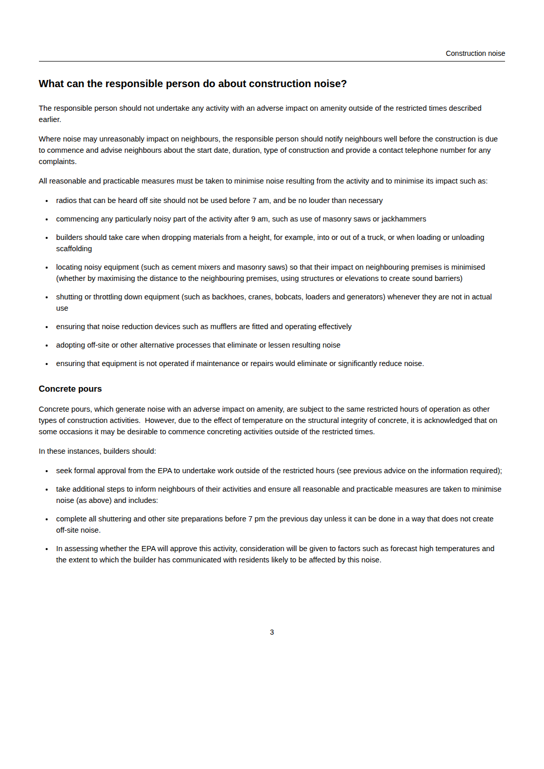Construction noise
What can the responsible person do about construction noise?
The responsible person should not undertake any activity with an adverse impact on amenity outside of the restricted times described earlier.
Where noise may unreasonably impact on neighbours, the responsible person should notify neighbours well before the construction is due to commence and advise neighbours about the start date, duration, type of construction and provide a contact telephone number for any complaints.
All reasonable and practicable measures must be taken to minimise noise resulting from the activity and to minimise its impact such as:
radios that can be heard off site should not be used before 7 am, and be no louder than necessary
commencing any particularly noisy part of the activity after 9 am, such as use of masonry saws or jackhammers
builders should take care when dropping materials from a height, for example, into or out of a truck, or when loading or unloading scaffolding
locating noisy equipment (such as cement mixers and masonry saws) so that their impact on neighbouring premises is minimised (whether by maximising the distance to the neighbouring premises, using structures or elevations to create sound barriers)
shutting or throttling down equipment (such as backhoes, cranes, bobcats, loaders and generators) whenever they are not in actual use
ensuring that noise reduction devices such as mufflers are fitted and operating effectively
adopting off-site or other alternative processes that eliminate or lessen resulting noise
ensuring that equipment is not operated if maintenance or repairs would eliminate or significantly reduce noise.
Concrete pours
Concrete pours, which generate noise with an adverse impact on amenity, are subject to the same restricted hours of operation as other types of construction activities. However, due to the effect of temperature on the structural integrity of concrete, it is acknowledged that on some occasions it may be desirable to commence concreting activities outside of the restricted times.
In these instances, builders should:
seek formal approval from the EPA to undertake work outside of the restricted hours (see previous advice on the information required);
take additional steps to inform neighbours of their activities and ensure all reasonable and practicable measures are taken to minimise noise (as above) and includes:
complete all shuttering and other site preparations before 7 pm the previous day unless it can be done in a way that does not create off-site noise.
In assessing whether the EPA will approve this activity, consideration will be given to factors such as forecast high temperatures and the extent to which the builder has communicated with residents likely to be affected by this noise.
3